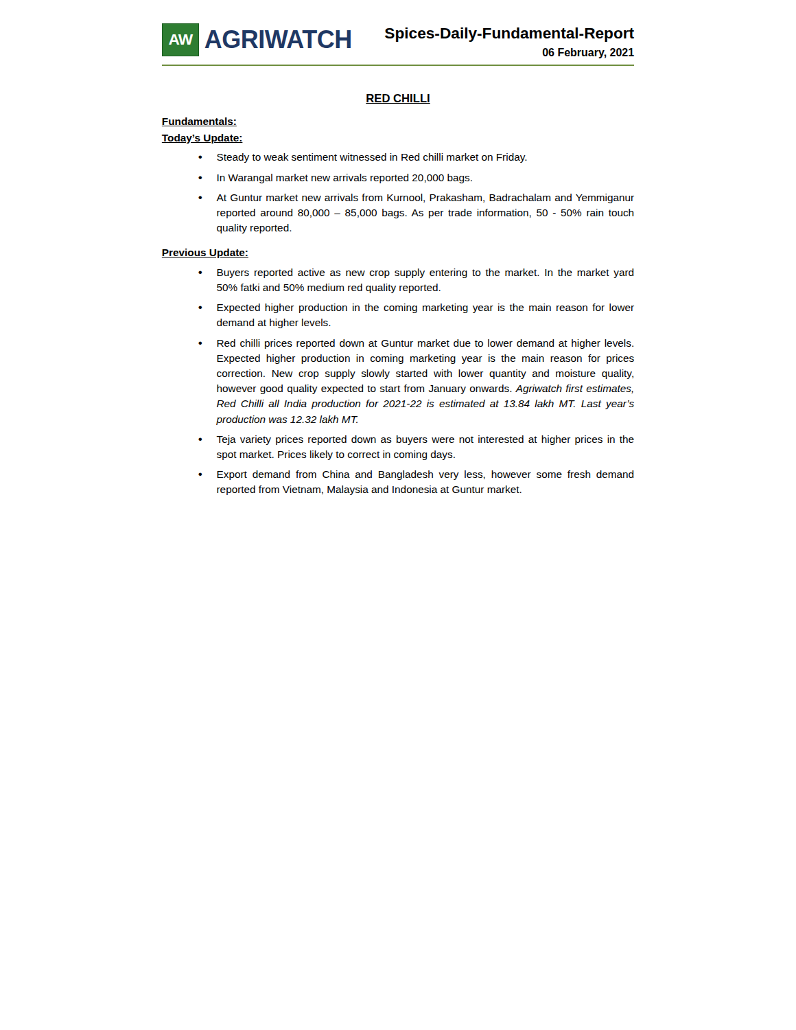AW
AGRIWATCH
Spices-Daily-Fundamental-Report
06 February, 2021
RED CHILLI
Fundamentals:
Today’s Update:
Steady to weak sentiment witnessed in Red chilli market on Friday.
In Warangal market new arrivals reported 20,000 bags.
At Guntur market new arrivals from Kurnool, Prakasham, Badrachalam and Yemmiganur reported around 80,000 – 85,000 bags. As per trade information, 50 - 50% rain touch quality reported.
Previous Update:
Buyers reported active as new crop supply entering to the market. In the market yard 50% fatki and 50% medium red quality reported.
Expected higher production in the coming marketing year is the main reason for lower demand at higher levels.
Red chilli prices reported down at Guntur market due to lower demand at higher levels. Expected higher production in coming marketing year is the main reason for prices correction. New crop supply slowly started with lower quantity and moisture quality, however good quality expected to start from January onwards. Agriwatch first estimates, Red Chilli all India production for 2021-22 is estimated at 13.84 lakh MT. Last year’s production was 12.32 lakh MT.
Teja variety prices reported down as buyers were not interested at higher prices in the spot market. Prices likely to correct in coming days.
Export demand from China and Bangladesh very less, however some fresh demand reported from Vietnam, Malaysia and Indonesia at Guntur market.